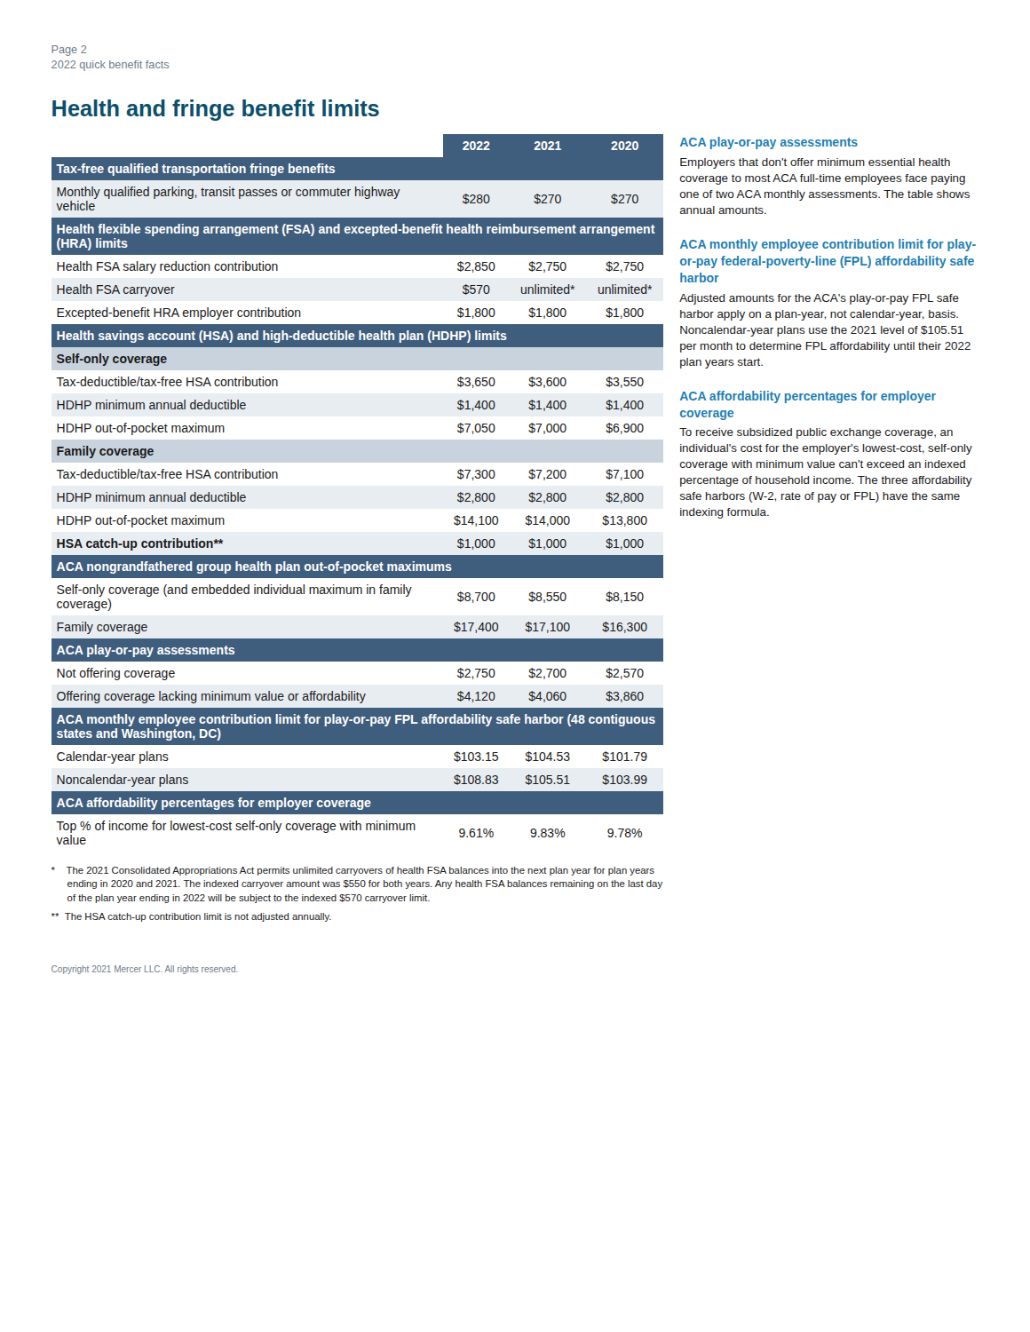Page 2
2022 quick benefit facts
Health and fringe benefit limits
| | 2022 | 2021 | 2020 |
| --- | --- | --- | --- |
| Tax-free qualified transportation fringe benefits |
| Monthly qualified parking, transit passes or commuter highway vehicle | $280 | $270 | $270 |
| Health flexible spending arrangement (FSA) and excepted-benefit health reimbursement arrangement (HRA) limits |
| Health FSA salary reduction contribution | $2,850 | $2,750 | $2,750 |
| Health FSA carryover | $570 | unlimited* | unlimited* |
| Excepted-benefit HRA employer contribution | $1,800 | $1,800 | $1,800 |
| Health savings account (HSA) and high-deductible health plan (HDHP) limits |
| Self-only coverage |
| Tax-deductible/tax-free HSA contribution | $3,650 | $3,600 | $3,550 |
| HDHP minimum annual deductible | $1,400 | $1,400 | $1,400 |
| HDHP out-of-pocket maximum | $7,050 | $7,000 | $6,900 |
| Family coverage |
| Tax-deductible/tax-free HSA contribution | $7,300 | $7,200 | $7,100 |
| HDHP minimum annual deductible | $2,800 | $2,800 | $2,800 |
| HDHP out-of-pocket maximum | $14,100 | $14,000 | $13,800 |
| HSA catch-up contribution** | $1,000 | $1,000 | $1,000 |
| ACA nongrandfathered group health plan out-of-pocket maximums |
| Self-only coverage (and embedded individual maximum in family coverage) | $8,700 | $8,550 | $8,150 |
| Family coverage | $17,400 | $17,100 | $16,300 |
| ACA play-or-pay assessments |
| Not offering coverage | $2,750 | $2,700 | $2,570 |
| Offering coverage lacking minimum value or affordability | $4,120 | $4,060 | $3,860 |
| ACA monthly employee contribution limit for play-or-pay FPL affordability safe harbor (48 contiguous states and Washington, DC) |
| Calendar-year plans | $103.15 | $104.53 | $101.79 |
| Noncalendar-year plans | $108.83 | $105.51 | $103.99 |
| ACA affordability percentages for employer coverage |
| Top % of income for lowest-cost self-only coverage with minimum value | 9.61% | 9.83% | 9.78% |
* The 2021 Consolidated Appropriations Act permits unlimited carryovers of health FSA balances into the next plan year for plan years ending in 2020 and 2021. The indexed carryover amount was $550 for both years. Any health FSA balances remaining on the last day of the plan year ending in 2022 will be subject to the indexed $570 carryover limit.
** The HSA catch-up contribution limit is not adjusted annually.
ACA play-or-pay assessments
Employers that don't offer minimum essential health coverage to most ACA full-time employees face paying one of two ACA monthly assessments. The table shows annual amounts.
ACA monthly employee contribution limit for play-or-pay federal-poverty-line (FPL) affordability safe harbor
Adjusted amounts for the ACA's play-or-pay FPL safe harbor apply on a plan-year, not calendar-year, basis. Noncalendar-year plans use the 2021 level of $105.51 per month to determine FPL affordability until their 2022 plan years start.
ACA affordability percentages for employer coverage
To receive subsidized public exchange coverage, an individual's cost for the employer's lowest-cost, self-only coverage with minimum value can't exceed an indexed percentage of household income. The three affordability safe harbors (W-2, rate of pay or FPL) have the same indexing formula.
Copyright 2021 Mercer LLC. All rights reserved.